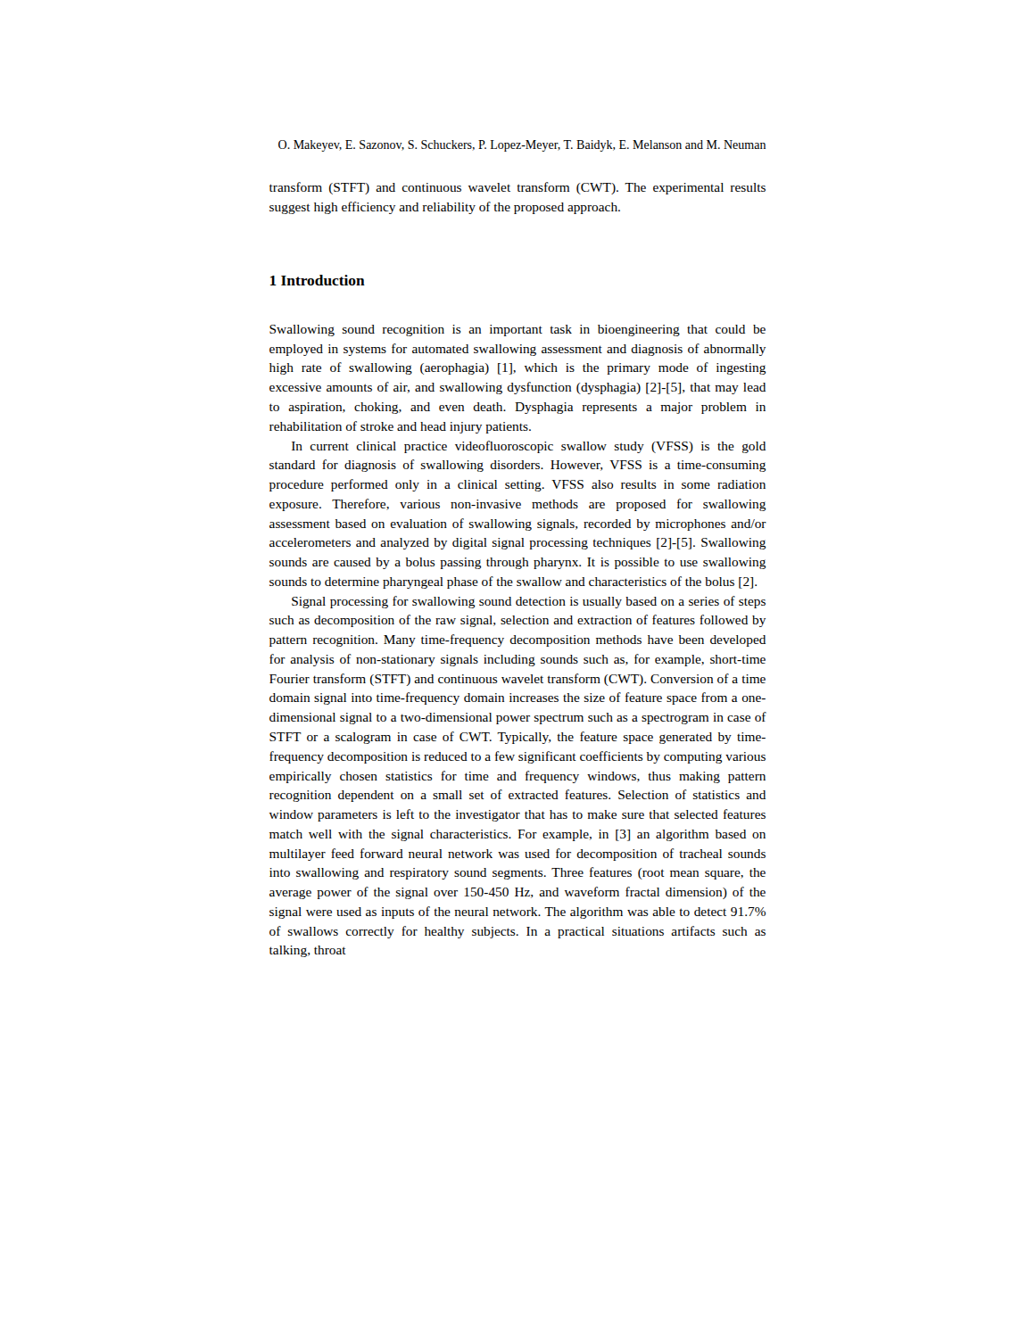O. Makeyev, E. Sazonov, S. Schuckers, P. Lopez-Meyer, T. Baidyk, E. Melanson and M. Neuman
transform (STFT) and continuous wavelet transform (CWT). The experimental results suggest high efficiency and reliability of the proposed approach.
1 Introduction
Swallowing sound recognition is an important task in bioengineering that could be employed in systems for automated swallowing assessment and diagnosis of abnormally high rate of swallowing (aerophagia) [1], which is the primary mode of ingesting excessive amounts of air, and swallowing dysfunction (dysphagia) [2]-[5], that may lead to aspiration, choking, and even death. Dysphagia represents a major problem in rehabilitation of stroke and head injury patients.
In current clinical practice videofluoroscopic swallow study (VFSS) is the gold standard for diagnosis of swallowing disorders. However, VFSS is a time-consuming procedure performed only in a clinical setting. VFSS also results in some radiation exposure. Therefore, various non-invasive methods are proposed for swallowing assessment based on evaluation of swallowing signals, recorded by microphones and/or accelerometers and analyzed by digital signal processing techniques [2]-[5]. Swallowing sounds are caused by a bolus passing through pharynx. It is possible to use swallowing sounds to determine pharyngeal phase of the swallow and characteristics of the bolus [2].
Signal processing for swallowing sound detection is usually based on a series of steps such as decomposition of the raw signal, selection and extraction of features followed by pattern recognition. Many time-frequency decomposition methods have been developed for analysis of non-stationary signals including sounds such as, for example, short-time Fourier transform (STFT) and continuous wavelet transform (CWT). Conversion of a time domain signal into time-frequency domain increases the size of feature space from a one-dimensional signal to a two-dimensional power spectrum such as a spectrogram in case of STFT or a scalogram in case of CWT. Typically, the feature space generated by time-frequency decomposition is reduced to a few significant coefficients by computing various empirically chosen statistics for time and frequency windows, thus making pattern recognition dependent on a small set of extracted features. Selection of statistics and window parameters is left to the investigator that has to make sure that selected features match well with the signal characteristics. For example, in [3] an algorithm based on multilayer feed forward neural network was used for decomposition of tracheal sounds into swallowing and respiratory sound segments. Three features (root mean square, the average power of the signal over 150-450 Hz, and waveform fractal dimension) of the signal were used as inputs of the neural network. The algorithm was able to detect 91.7% of swallows correctly for healthy subjects. In a practical situations artifacts such as talking, throat